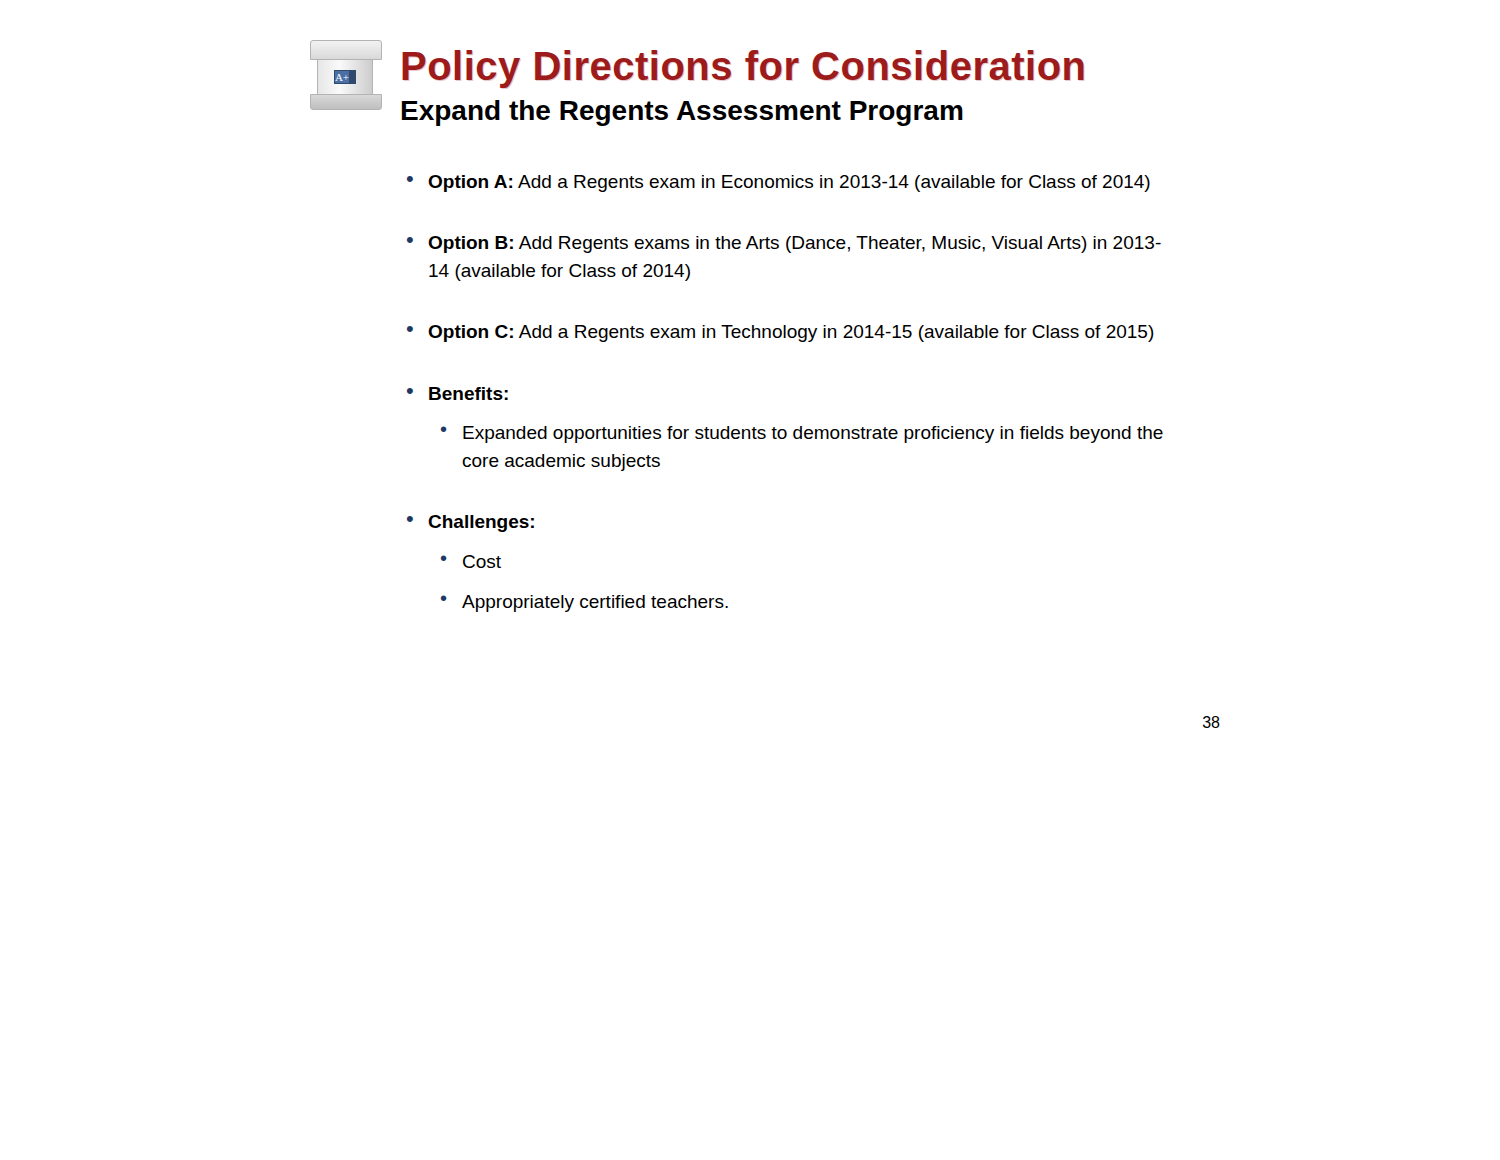A+
Policy Directions for Consideration
Expand the Regents Assessment Program
Option A: Add a Regents exam in Economics in 2013-14 (available for Class of 2014)
Option B: Add Regents exams in the Arts (Dance, Theater, Music, Visual Arts) in 2013-14 (available for Class of 2014)
Option C: Add a Regents exam in Technology in 2014-15 (available for Class of 2015)
Benefits:
Expanded opportunities for students to demonstrate proficiency in fields beyond the core academic subjects
Challenges:
Cost
Appropriately certified teachers.
38